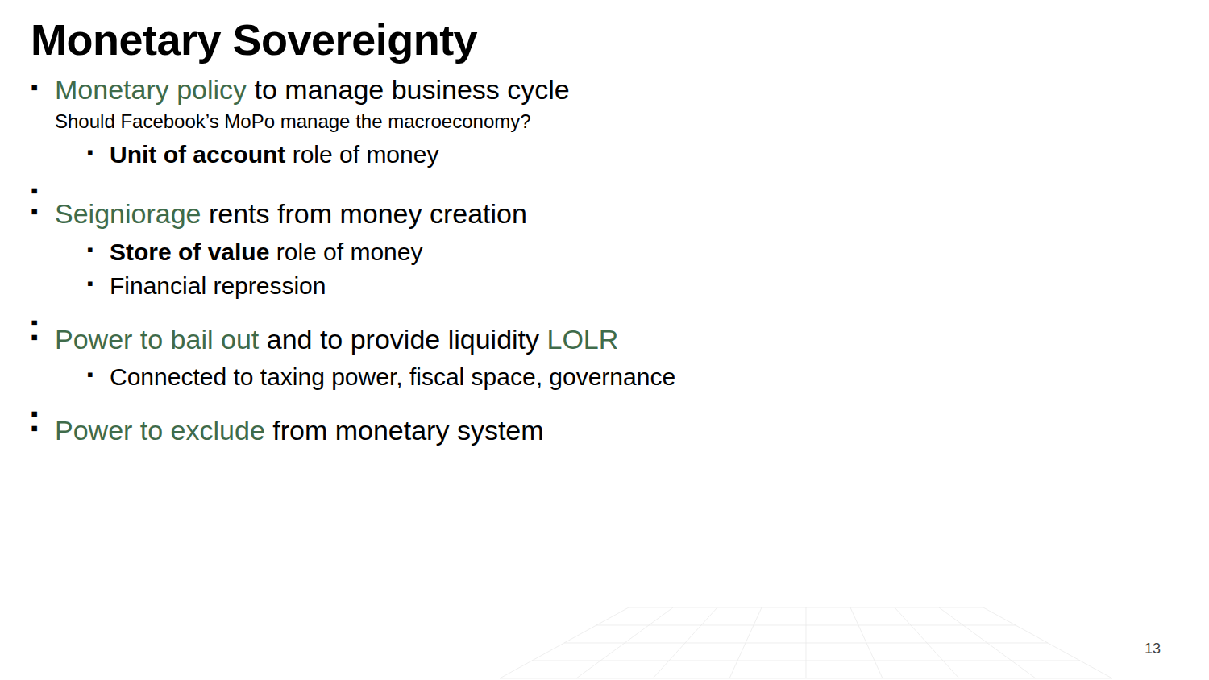Monetary Sovereignty
Monetary policy to manage business cycle Should Facebook’s MoPo manage the macroeconomy?
Unit of account role of money
Seigniorage rents from money creation
Store of value role of money
Financial repression
Power to bail out and to provide liquidity LOLR
Connected to taxing power, fiscal space, governance
Power to exclude from monetary system
13